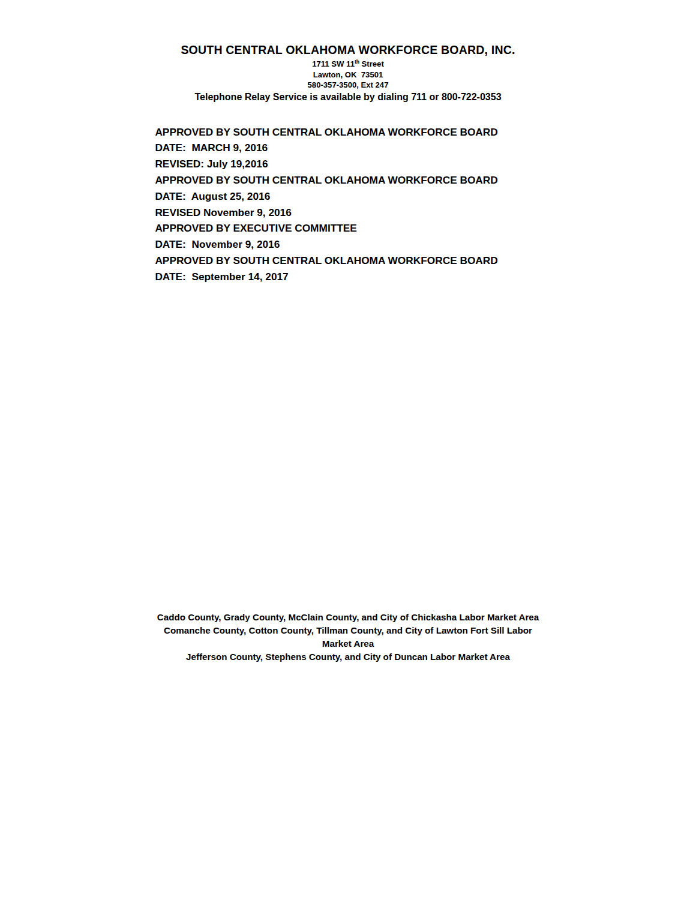SOUTH CENTRAL OKLAHOMA WORKFORCE BOARD, INC.
1711 SW 11th Street
Lawton, OK 73501
580-357-3500, Ext 247
Telephone Relay Service is available by dialing 711 or 800-722-0353
APPROVED BY SOUTH CENTRAL OKLAHOMA WORKFORCE BOARD
DATE: MARCH 9, 2016
REVISED: July 19,2016
APPROVED BY SOUTH CENTRAL OKLAHOMA WORKFORCE BOARD
DATE: August 25, 2016
REVISED November 9, 2016
APPROVED BY EXECUTIVE COMMITTEE
DATE: November 9, 2016
APPROVED BY SOUTH CENTRAL OKLAHOMA WORKFORCE BOARD
DATE: September 14, 2017
Caddo County, Grady County, McClain County, and City of Chickasha Labor Market Area
Comanche County, Cotton County, Tillman County, and City of Lawton Fort Sill Labor Market Area
Jefferson County, Stephens County, and City of Duncan Labor Market Area